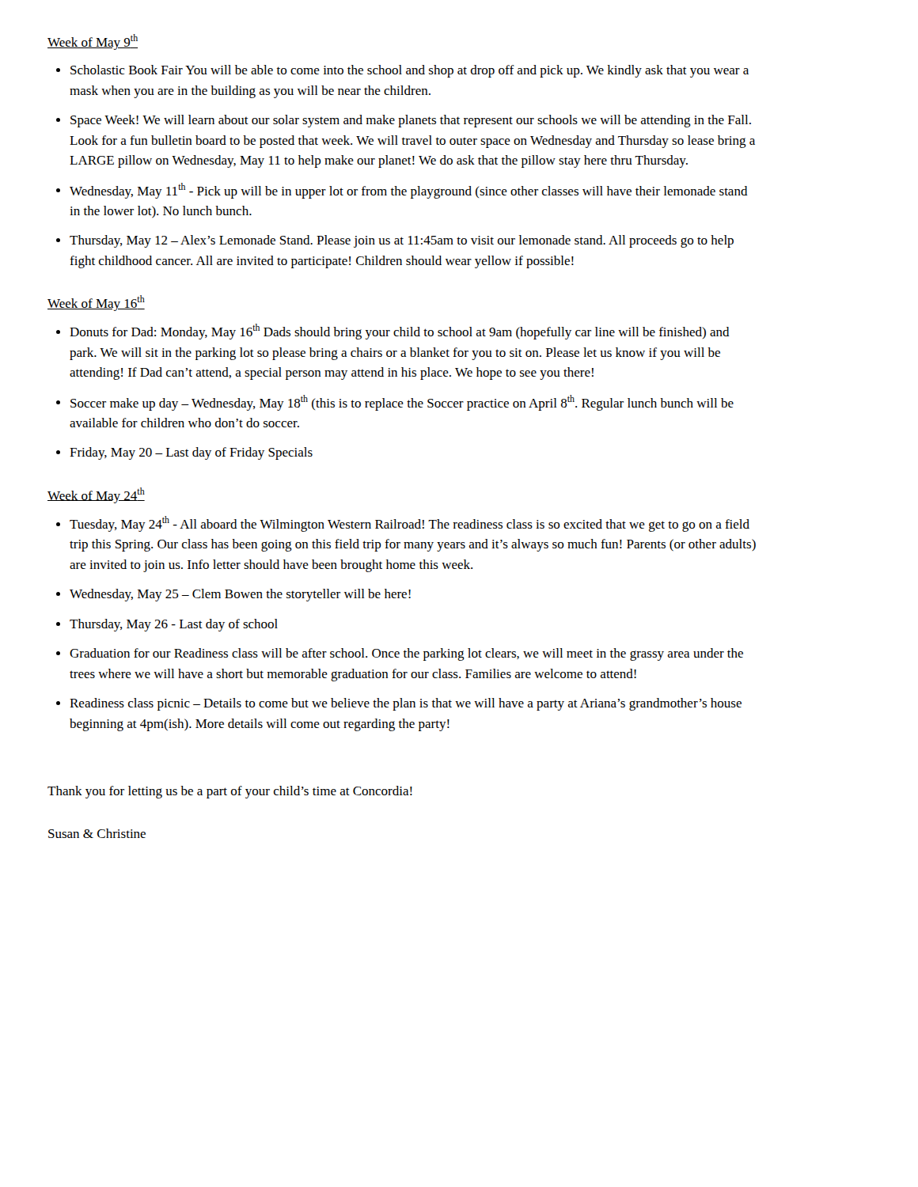Week of May 9th
Scholastic Book Fair You will be able to come into the school and shop at drop off and pick up. We kindly ask that you wear a mask when you are in the building as you will be near the children.
Space Week! We will learn about our solar system and make planets that represent our schools we will be attending in the Fall. Look for a fun bulletin board to be posted that week. We will travel to outer space on Wednesday and Thursday so lease bring a LARGE pillow on Wednesday, May 11 to help make our planet! We do ask that the pillow stay here thru Thursday.
Wednesday, May 11th - Pick up will be in upper lot or from the playground (since other classes will have their lemonade stand in the lower lot). No lunch bunch.
Thursday, May 12 – Alex’s Lemonade Stand. Please join us at 11:45am to visit our lemonade stand. All proceeds go to help fight childhood cancer. All are invited to participate! Children should wear yellow if possible!
Week of May 16th
Donuts for Dad: Monday, May 16th Dads should bring your child to school at 9am (hopefully car line will be finished) and park. We will sit in the parking lot so please bring a chairs or a blanket for you to sit on. Please let us know if you will be attending! If Dad can’t attend, a special person may attend in his place. We hope to see you there!
Soccer make up day – Wednesday, May 18th (this is to replace the Soccer practice on April 8th. Regular lunch bunch will be available for children who don’t do soccer.
Friday, May 20 – Last day of Friday Specials
Week of May 24th
Tuesday, May 24th - All aboard the Wilmington Western Railroad! The readiness class is so excited that we get to go on a field trip this Spring. Our class has been going on this field trip for many years and it’s always so much fun! Parents (or other adults) are invited to join us. Info letter should have been brought home this week.
Wednesday, May 25 – Clem Bowen the storyteller will be here!
Thursday, May 26 - Last day of school
Graduation for our Readiness class will be after school. Once the parking lot clears, we will meet in the grassy area under the trees where we will have a short but memorable graduation for our class. Families are welcome to attend!
Readiness class picnic – Details to come but we believe the plan is that we will have a party at Ariana’s grandmother’s house beginning at 4pm(ish). More details will come out regarding the party!
Thank you for letting us be a part of your child’s time at Concordia!
Susan & Christine